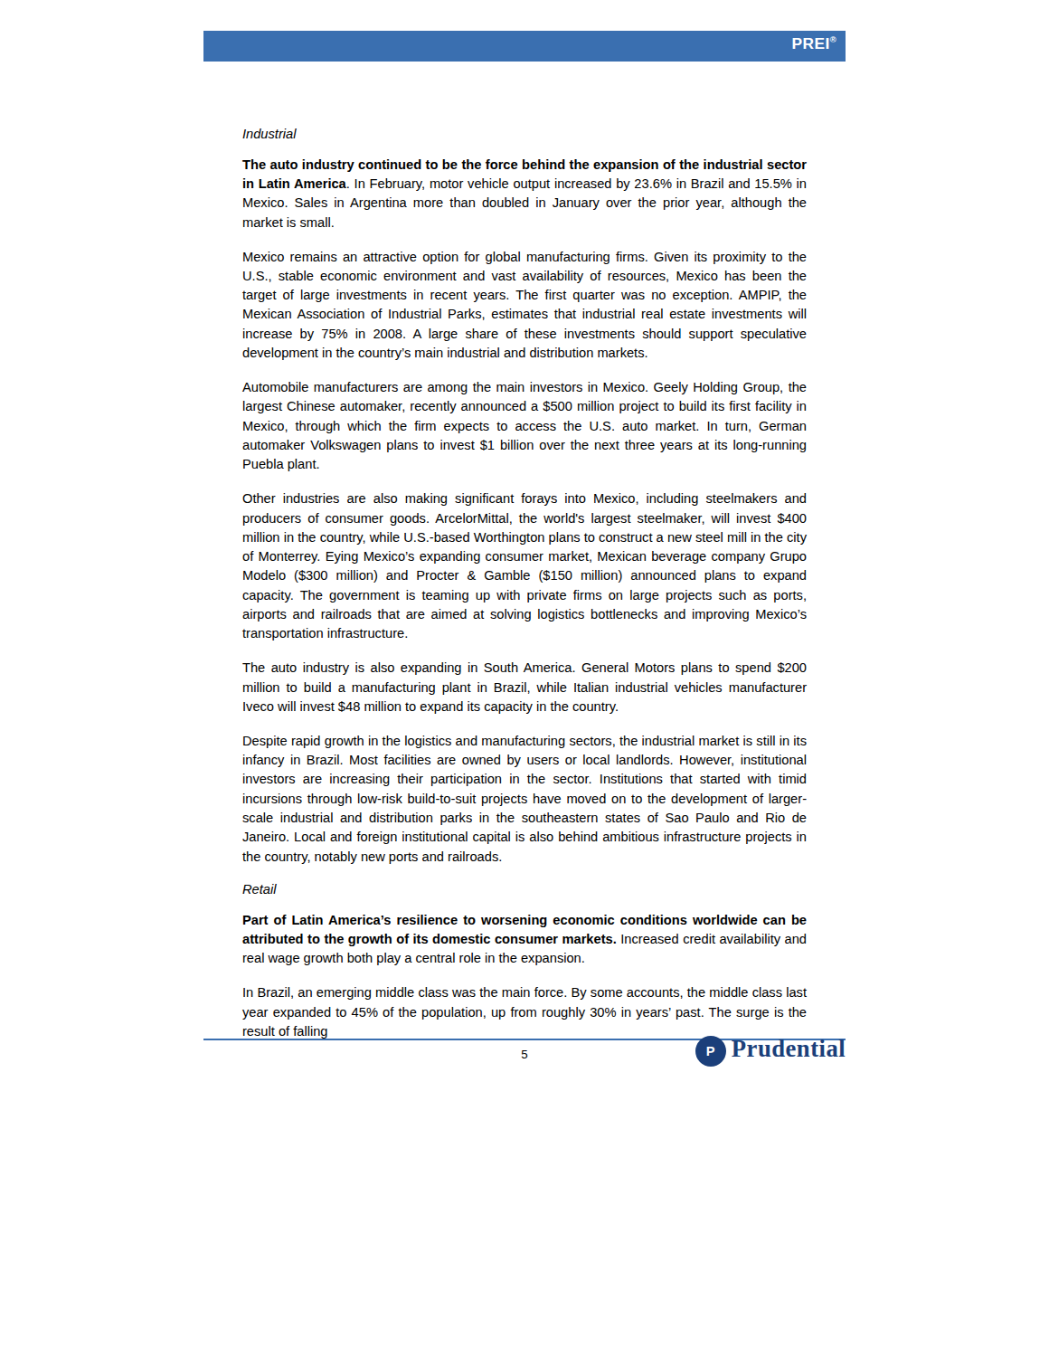PREI®
Industrial
The auto industry continued to be the force behind the expansion of the industrial sector in Latin America. In February, motor vehicle output increased by 23.6% in Brazil and 15.5% in Mexico. Sales in Argentina more than doubled in January over the prior year, although the market is small.
Mexico remains an attractive option for global manufacturing firms. Given its proximity to the U.S., stable economic environment and vast availability of resources, Mexico has been the target of large investments in recent years. The first quarter was no exception. AMPIP, the Mexican Association of Industrial Parks, estimates that industrial real estate investments will increase by 75% in 2008. A large share of these investments should support speculative development in the country’s main industrial and distribution markets.
Automobile manufacturers are among the main investors in Mexico. Geely Holding Group, the largest Chinese automaker, recently announced a $500 million project to build its first facility in Mexico, through which the firm expects to access the U.S. auto market. In turn, German automaker Volkswagen plans to invest $1 billion over the next three years at its long-running Puebla plant.
Other industries are also making significant forays into Mexico, including steelmakers and producers of consumer goods. ArcelorMittal, the world's largest steelmaker, will invest $400 million in the country, while U.S.-based Worthington plans to construct a new steel mill in the city of Monterrey. Eying Mexico’s expanding consumer market, Mexican beverage company Grupo Modelo ($300 million) and Procter & Gamble ($150 million) announced plans to expand capacity. The government is teaming up with private firms on large projects such as ports, airports and railroads that are aimed at solving logistics bottlenecks and improving Mexico’s transportation infrastructure.
The auto industry is also expanding in South America. General Motors plans to spend $200 million to build a manufacturing plant in Brazil, while Italian industrial vehicles manufacturer Iveco will invest $48 million to expand its capacity in the country.
Despite rapid growth in the logistics and manufacturing sectors, the industrial market is still in its infancy in Brazil. Most facilities are owned by users or local landlords. However, institutional investors are increasing their participation in the sector. Institutions that started with timid incursions through low-risk build-to-suit projects have moved on to the development of larger-scale industrial and distribution parks in the southeastern states of Sao Paulo and Rio de Janeiro. Local and foreign institutional capital is also behind ambitious infrastructure projects in the country, notably new ports and railroads.
Retail
Part of Latin America’s resilience to worsening economic conditions worldwide can be attributed to the growth of its domestic consumer markets. Increased credit availability and real wage growth both play a central role in the expansion.
In Brazil, an emerging middle class was the main force. By some accounts, the middle class last year expanded to 45% of the population, up from roughly 30% in years’ past. The surge is the result of falling
5
PPrudential